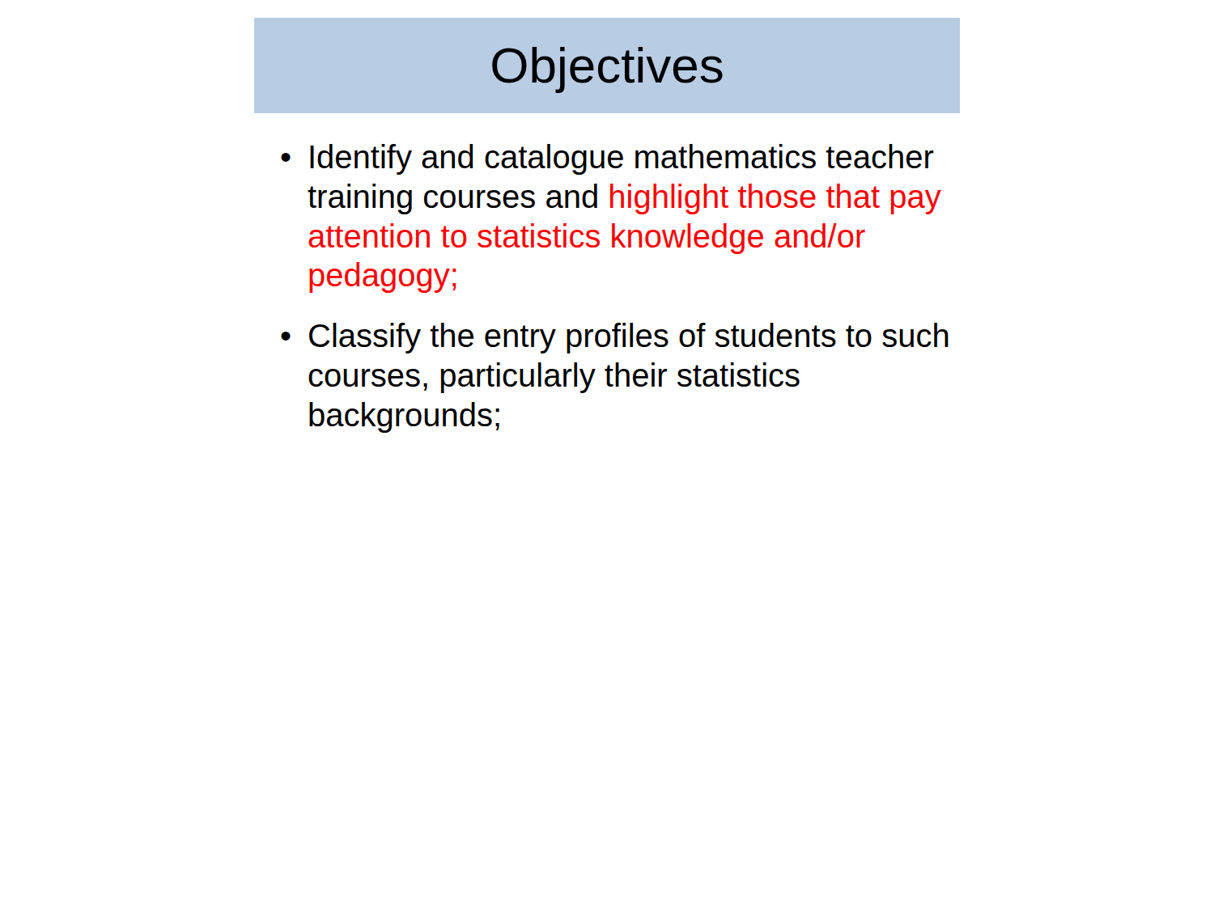Objectives
Identify and catalogue mathematics teacher training courses and highlight those that pay attention to statistics knowledge and/or pedagogy;
Classify the entry profiles of students to such courses, particularly their statistics backgrounds;